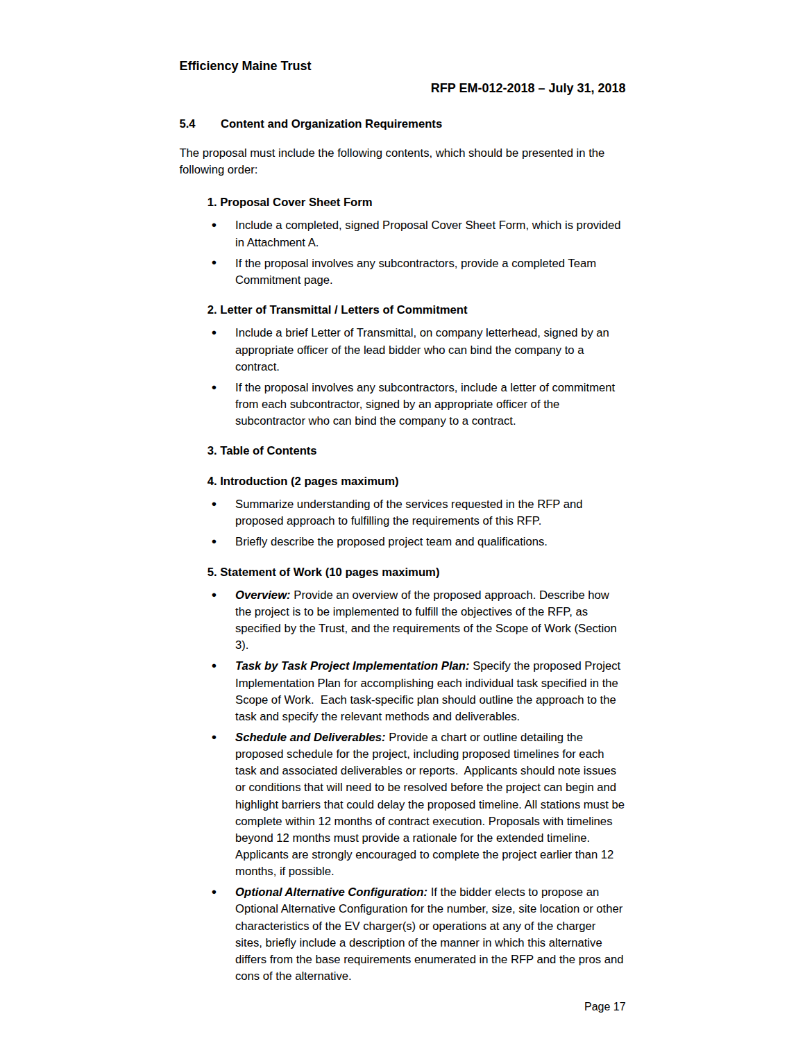Efficiency Maine Trust
RFP EM-012-2018 – July 31, 2018
5.4 Content and Organization Requirements
The proposal must include the following contents, which should be presented in the following order:
1. Proposal Cover Sheet Form
Include a completed, signed Proposal Cover Sheet Form, which is provided in Attachment A.
If the proposal involves any subcontractors, provide a completed Team Commitment page.
2. Letter of Transmittal / Letters of Commitment
Include a brief Letter of Transmittal, on company letterhead, signed by an appropriate officer of the lead bidder who can bind the company to a contract.
If the proposal involves any subcontractors, include a letter of commitment from each subcontractor, signed by an appropriate officer of the subcontractor who can bind the company to a contract.
3. Table of Contents
4. Introduction (2 pages maximum)
Summarize understanding of the services requested in the RFP and proposed approach to fulfilling the requirements of this RFP.
Briefly describe the proposed project team and qualifications.
5. Statement of Work (10 pages maximum)
Overview: Provide an overview of the proposed approach. Describe how the project is to be implemented to fulfill the objectives of the RFP, as specified by the Trust, and the requirements of the Scope of Work (Section 3).
Task by Task Project Implementation Plan: Specify the proposed Project Implementation Plan for accomplishing each individual task specified in the Scope of Work. Each task-specific plan should outline the approach to the task and specify the relevant methods and deliverables.
Schedule and Deliverables: Provide a chart or outline detailing the proposed schedule for the project, including proposed timelines for each task and associated deliverables or reports. Applicants should note issues or conditions that will need to be resolved before the project can begin and highlight barriers that could delay the proposed timeline. All stations must be complete within 12 months of contract execution. Proposals with timelines beyond 12 months must provide a rationale for the extended timeline. Applicants are strongly encouraged to complete the project earlier than 12 months, if possible.
Optional Alternative Configuration: If the bidder elects to propose an Optional Alternative Configuration for the number, size, site location or other characteristics of the EV charger(s) or operations at any of the charger sites, briefly include a description of the manner in which this alternative differs from the base requirements enumerated in the RFP and the pros and cons of the alternative.
Page 17